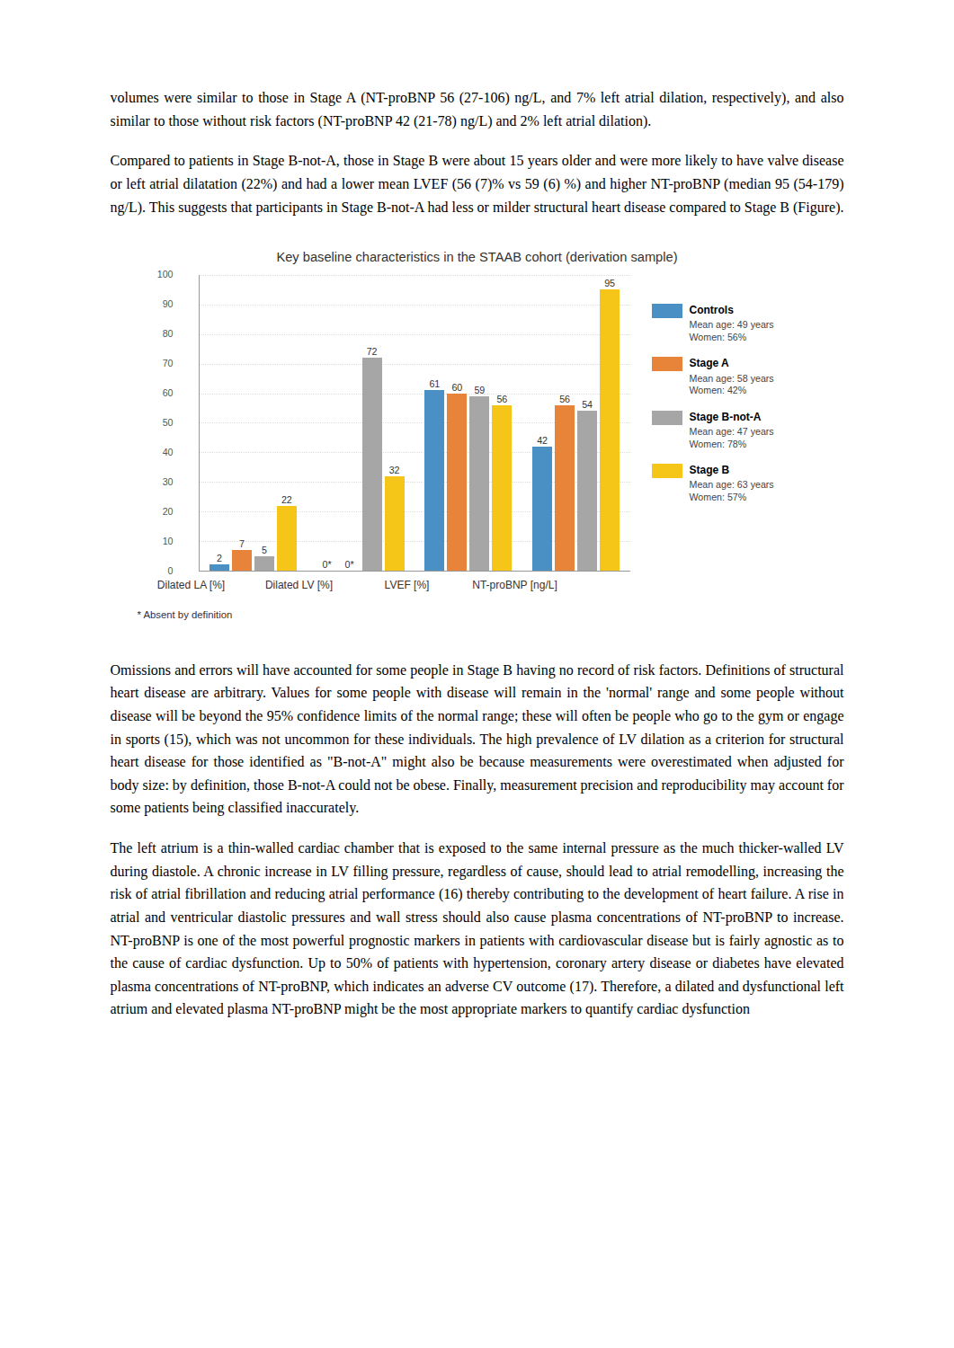volumes were similar to those in Stage A (NT-proBNP 56 (27-106) ng/L, and 7% left atrial dilation, respectively), and also similar to those without risk factors (NT-proBNP 42 (21-78) ng/L) and 2% left atrial dilation).
Compared to patients in Stage B-not-A, those in Stage B were about 15 years older and were more likely to have valve disease or left atrial dilatation (22%) and had a lower mean LVEF (56 (7)% vs 59 (6) %) and higher NT-proBNP (median 95 (54-179) ng/L). This suggests that participants in Stage B-not-A had less or milder structural heart disease compared to Stage B (Figure).
Key baseline characteristics in the STAAB cohort (derivation sample)
100 90 80 70 60 50 40 30 20 10 0
2
7
5
22
0*
0*
72
32
61
60
59
56
42
56
54
95
Controls Mean age: 49 years Women: 56%
Stage A Mean age: 58 years Women: 42%
Stage B-not-A Mean age: 47 years Women: 78%
Stage B Mean age: 63 years Women: 57%
Dilated LA [%] Dilated LV [%] LVEF [%] NT-proBNP [ng/L]
* Absent by definition
Omissions and errors will have accounted for some people in Stage B having no record of risk factors. Definitions of structural heart disease are arbitrary. Values for some people with disease will remain in the 'normal' range and some people without disease will be beyond the 95% confidence limits of the normal range; these will often be people who go to the gym or engage in sports (15), which was not uncommon for these individuals. The high prevalence of LV dilation as a criterion for structural heart disease for those identified as "B-not-A" might also be because measurements were overestimated when adjusted for body size: by definition, those B-not-A could not be obese. Finally, measurement precision and reproducibility may account for some patients being classified inaccurately.
The left atrium is a thin-walled cardiac chamber that is exposed to the same internal pressure as the much thicker-walled LV during diastole. A chronic increase in LV filling pressure, regardless of cause, should lead to atrial remodelling, increasing the risk of atrial fibrillation and reducing atrial performance (16) thereby contributing to the development of heart failure. A rise in atrial and ventricular diastolic pressures and wall stress should also cause plasma concentrations of NT-proBNP to increase. NT-proBNP is one of the most powerful prognostic markers in patients with cardiovascular disease but is fairly agnostic as to the cause of cardiac dysfunction. Up to 50% of patients with hypertension, coronary artery disease or diabetes have elevated plasma concentrations of NT-proBNP, which indicates an adverse CV outcome (17). Therefore, a dilated and dysfunctional left atrium and elevated plasma NT-proBNP might be the most appropriate markers to quantify cardiac dysfunction